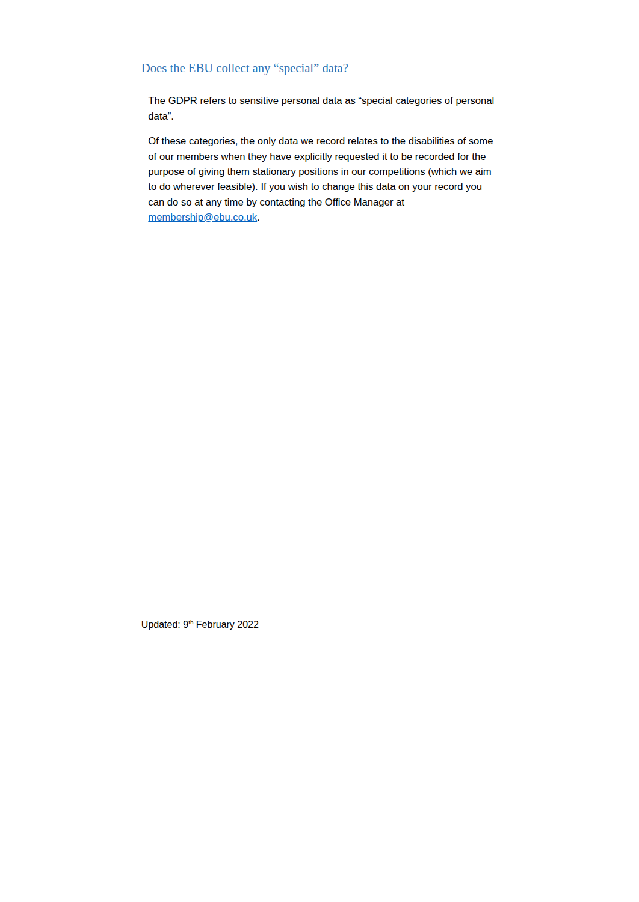Does the EBU collect any “special” data?
The GDPR refers to sensitive personal data as “special categories of personal data”.
Of these categories, the only data we record relates to the disabilities of some of our members when they have explicitly requested it to be recorded for the purpose of giving them stationary positions in our competitions (which we aim to do wherever feasible). If you wish to change this data on your record you can do so at any time by contacting the Office Manager at membership@ebu.co.uk.
Updated: 9th February 2022